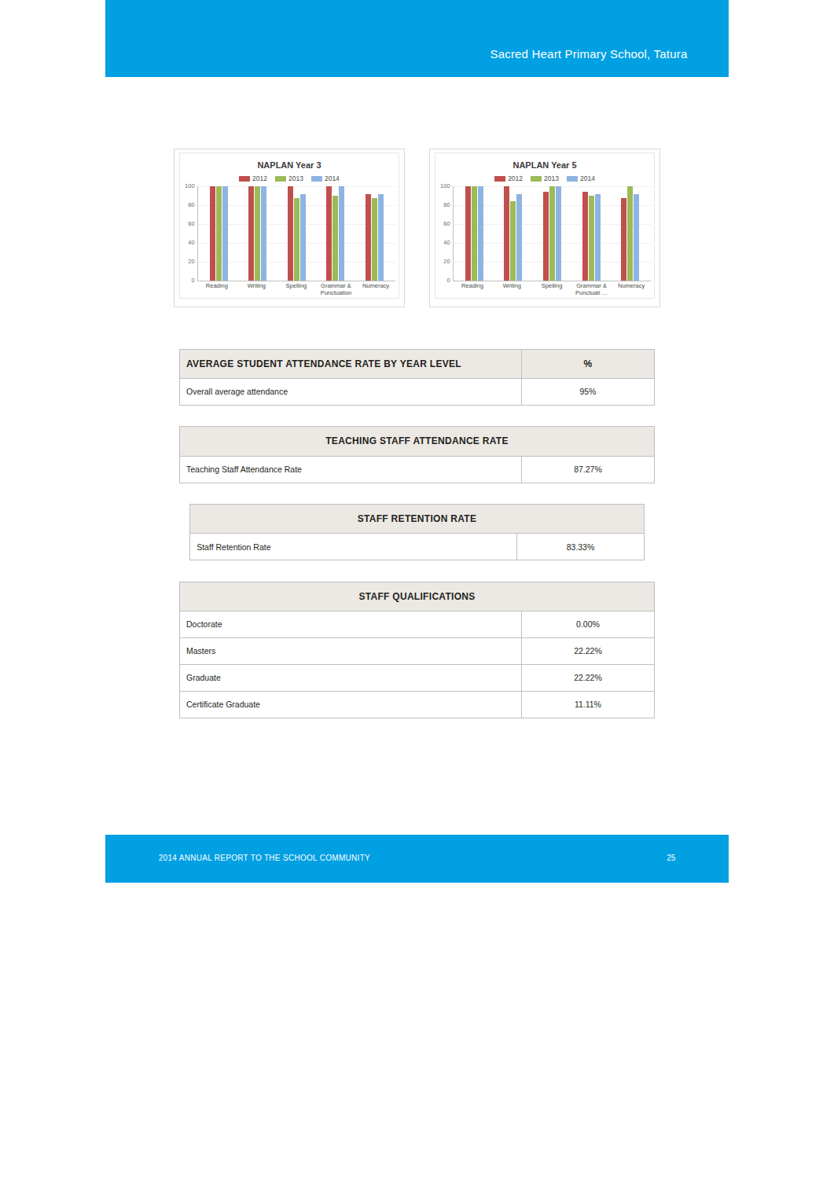Sacred Heart Primary School, Tatura
NAPLAN Year 3
2012 2013 2014
100
80
60
40
20
0
Reading
Writing
Spelling
Grammar & Punctuation
Numeracy
NAPLAN Year 5
2012 2013 2014
100
80
60
40
20
0
Reading
Writing
Spelling
Grammar & Punctuati …
Numeracy
| AVERAGE STUDENT ATTENDANCE RATE BY YEAR LEVEL | % |
| --- | --- |
| Overall average attendance | 95% |
| TEACHING STAFF ATTENDANCE RATE |
| --- |
| Teaching Staff Attendance Rate | 87.27% |
| STAFF RETENTION RATE |
| --- |
| Staff Retention Rate | 83.33% |
| STAFF QUALIFICATIONS |
| --- |
| Doctorate | 0.00% |
| Masters | 22.22% |
| Graduate | 22.22% |
| Certificate Graduate | 11.11% |
2014 ANNUAL REPORT TO THE SCHOOL COMMUNITY
25